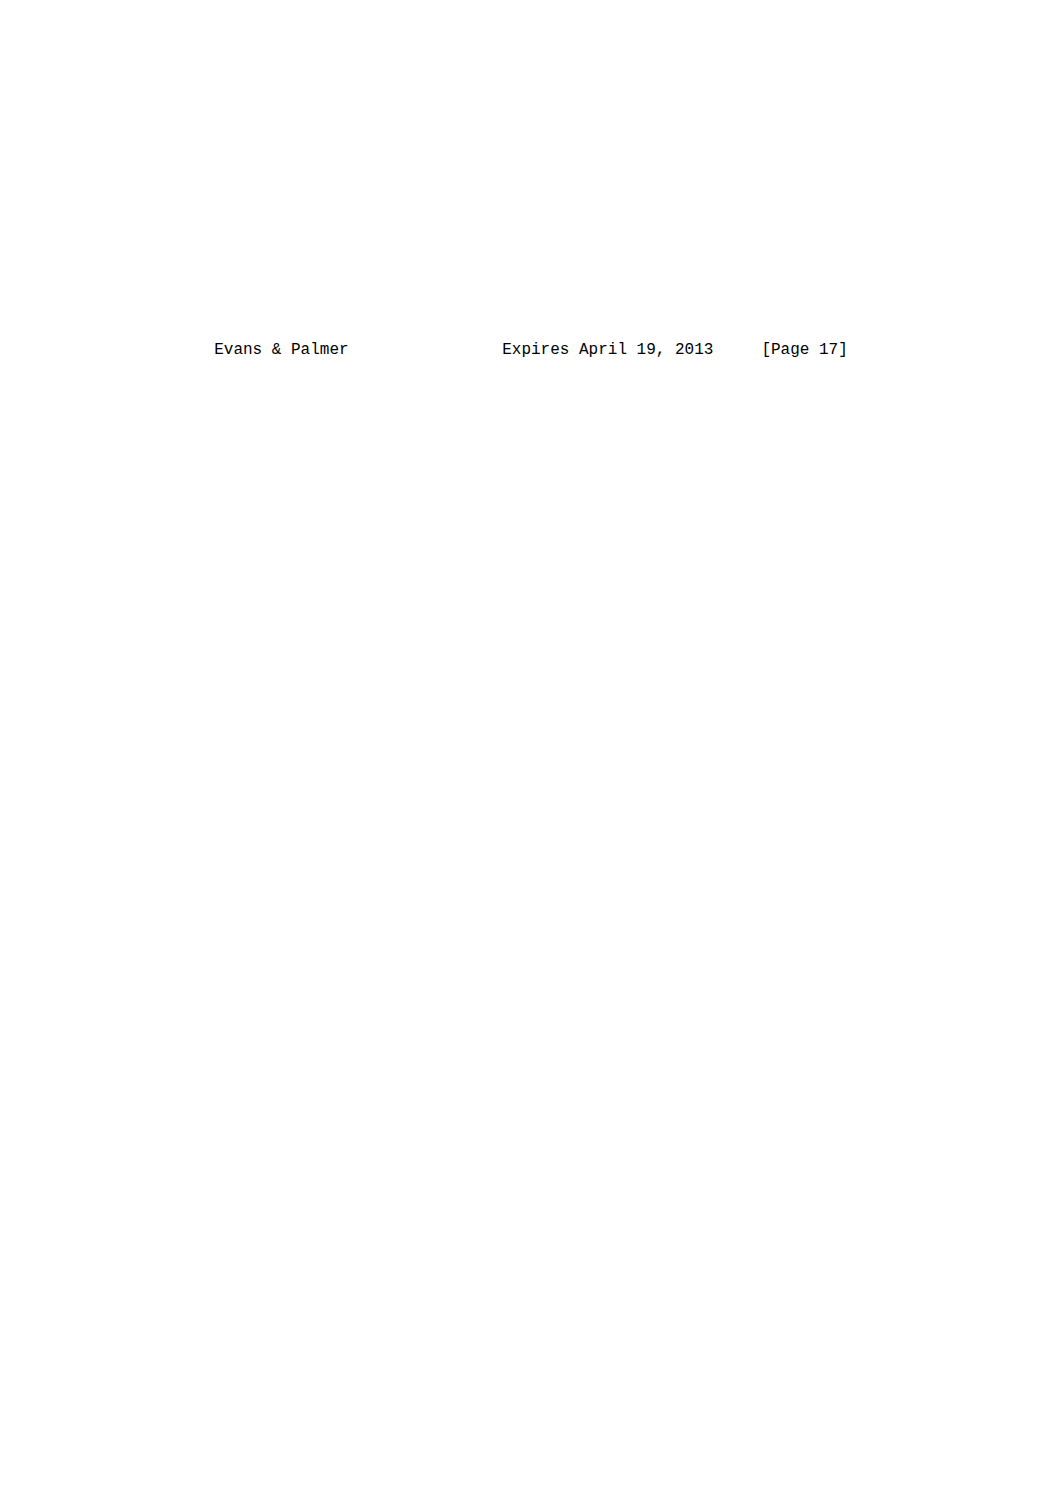Evans & Palmer Expires April 19, 2013 [Page 17]